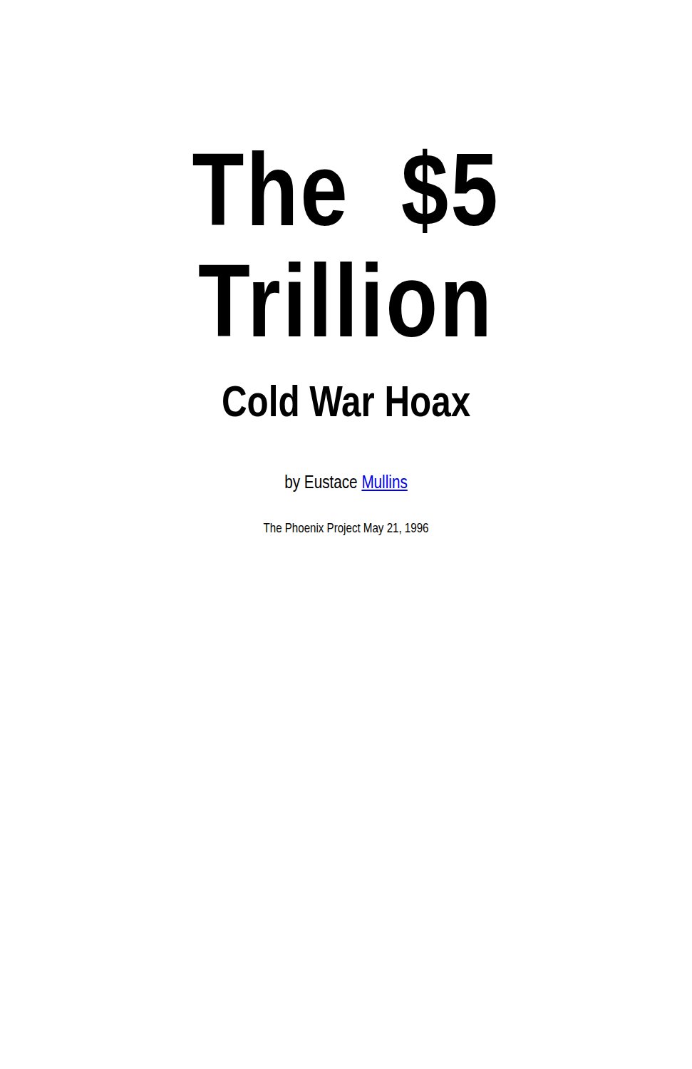The $5 Trillion
Cold War Hoax
by Eustace Mullins
The Phoenix Project May 21, 1996